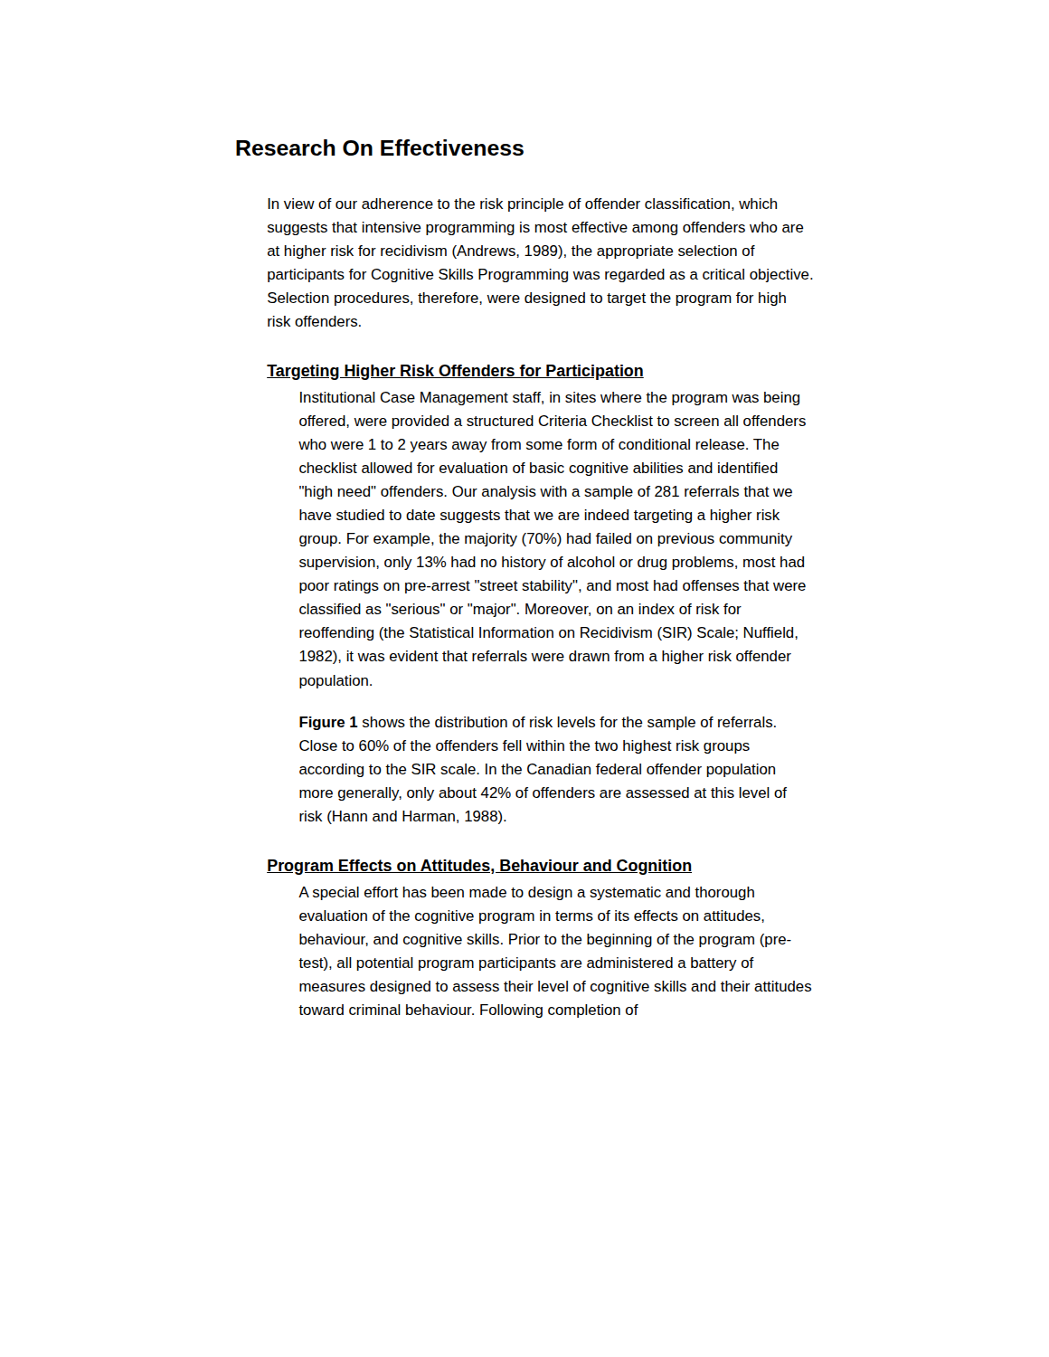Research On Effectiveness
In view of our adherence to the risk principle of offender classification, which suggests that intensive programming is most effective among offenders who are at higher risk for recidivism (Andrews, 1989), the appropriate selection of participants for Cognitive Skills Programming was regarded as a critical objective. Selection procedures, therefore, were designed to target the program for high risk offenders.
Targeting Higher Risk Offenders for Participation
Institutional Case Management staff, in sites where the program was being offered, were provided a structured Criteria Checklist to screen all offenders who were 1 to 2 years away from some form of conditional release. The checklist allowed for evaluation of basic cognitive abilities and identified "high need" offenders. Our analysis with a sample of 281 referrals that we have studied to date suggests that we are indeed targeting a higher risk group. For example, the majority (70%) had failed on previous community supervision, only 13% had no history of alcohol or drug problems, most had poor ratings on pre-arrest "street stability", and most had offenses that were classified as "serious" or "major". Moreover, on an index of risk for reoffending (the Statistical Information on Recidivism (SIR) Scale; Nuffield, 1982), it was evident that referrals were drawn from a higher risk offender population.
Figure 1 shows the distribution of risk levels for the sample of referrals. Close to 60% of the offenders fell within the two highest risk groups according to the SIR scale. In the Canadian federal offender population more generally, only about 42% of offenders are assessed at this level of risk (Hann and Harman, 1988).
Program Effects on Attitudes, Behaviour and Cognition
A special effort has been made to design a systematic and thorough evaluation of the cognitive program in terms of its effects on attitudes, behaviour, and cognitive skills. Prior to the beginning of the program (pre-test), all potential program participants are administered a battery of measures designed to assess their level of cognitive skills and their attitudes toward criminal behaviour. Following completion of